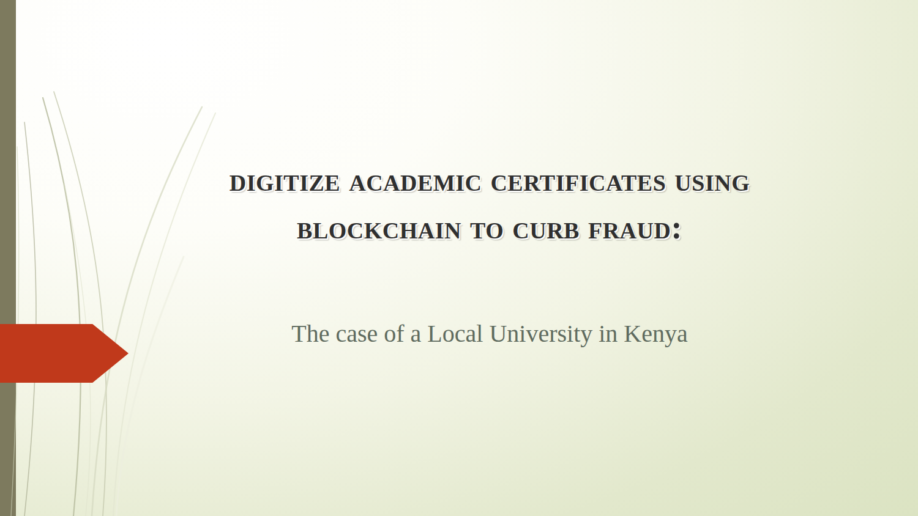Digitize Academic Certificates Using Blockchain to Curb Fraud:
The case of a Local University in Kenya